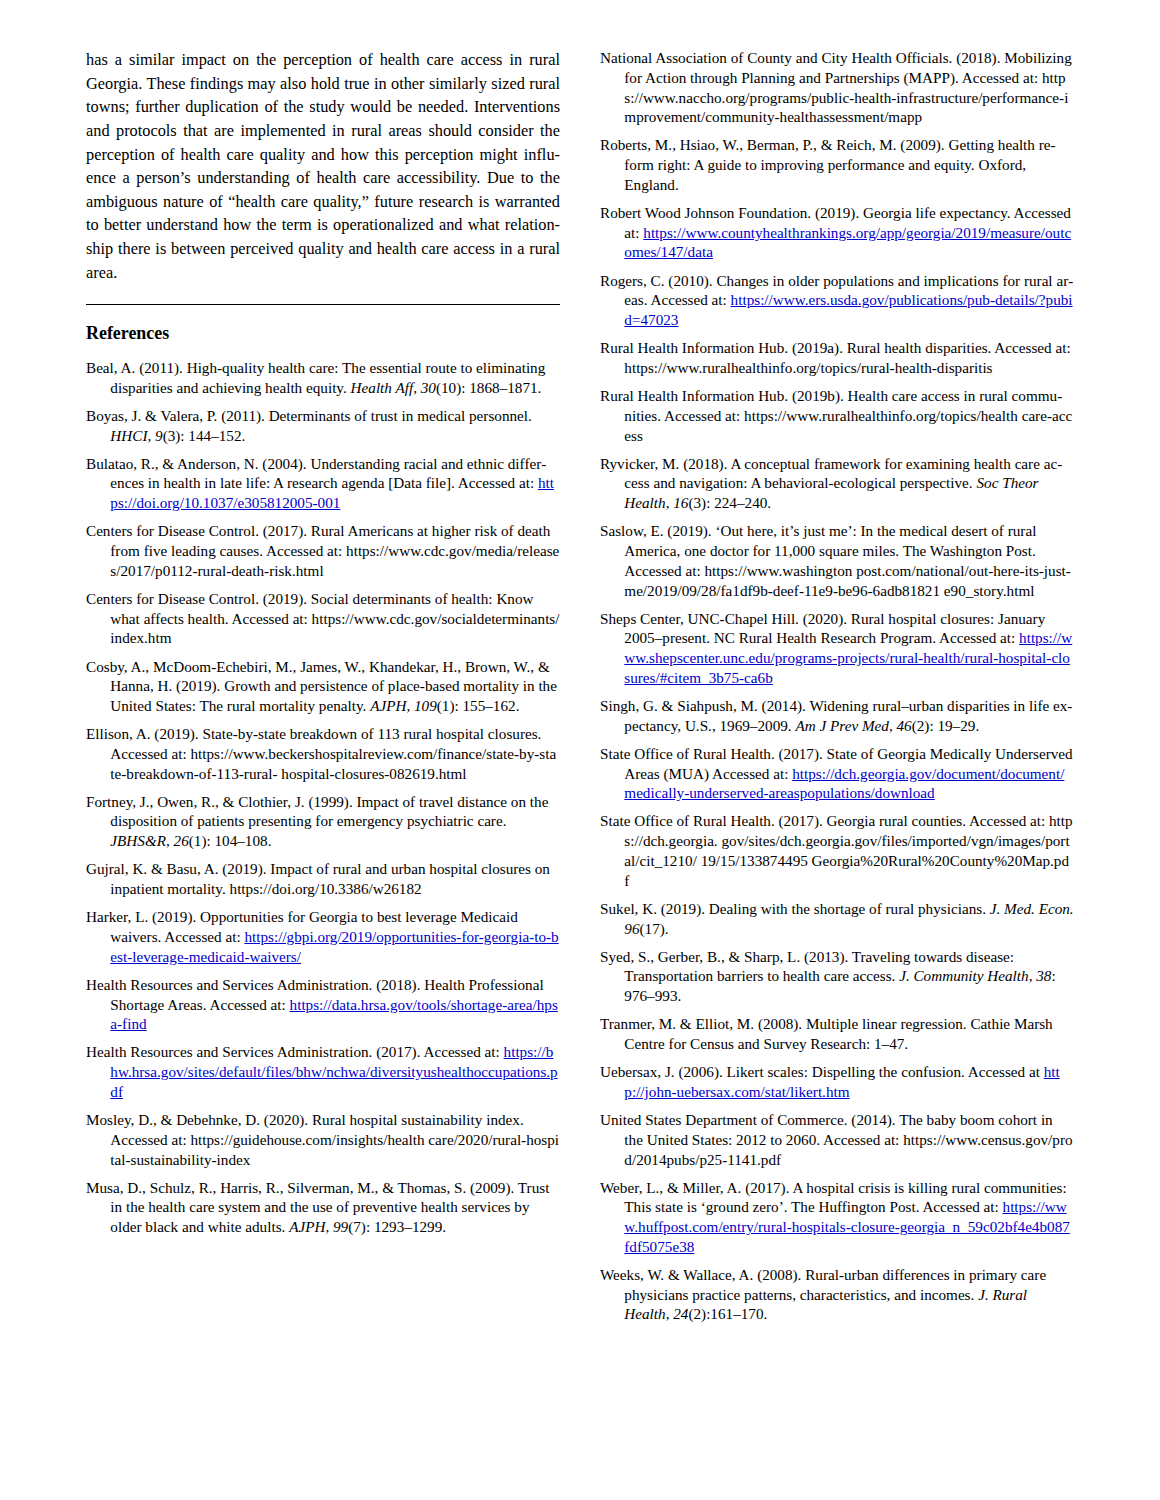has a similar impact on the perception of health care access in rural Georgia. These findings may also hold true in other similarly sized rural towns; further duplication of the study would be needed. Interventions and protocols that are implemented in rural areas should consider the perception of health care quality and how this perception might influence a person’s understanding of health care accessibility. Due to the ambiguous nature of “health care quality,” future research is warranted to better understand how the term is operationalized and what relationship there is between perceived quality and health care access in a rural area.
References
Beal, A. (2011). High-quality health care: The essential route to eliminating disparities and achieving health equity. Health Aff, 30(10): 1868–1871.
Boyas, J. & Valera, P. (2011). Determinants of trust in medical personnel. HHCI, 9(3): 144–152.
Bulatao, R., & Anderson, N. (2004). Understanding racial and ethnic differences in health in late life: A research agenda [Data file]. Accessed at: https://doi.org/10.1037/e305812005-001
Centers for Disease Control. (2017). Rural Americans at higher risk of death from five leading causes. Accessed at: https://www.cdc.gov/media/releases/2017/p0112-rural-death-risk.html
Centers for Disease Control. (2019). Social determinants of health: Know what affects health. Accessed at: https://www.cdc.gov/socialdeterminants/index.htm
Cosby, A., McDoom-Echebiri, M., James, W., Khandekar, H., Brown, W., & Hanna, H. (2019). Growth and persistence of place-based mortality in the United States: The rural mortality penalty. AJPH, 109(1): 155–162.
Ellison, A. (2019). State-by-state breakdown of 113 rural hospital closures. Accessed at: https://www.beckershospitalreview.com/finance/state-by-state-breakdown-of-113-rural- hospital-closures-082619.html
Fortney, J., Owen, R., & Clothier, J. (1999). Impact of travel distance on the disposition of patients presenting for emergency psychiatric care. JBHS&R, 26(1): 104–108.
Gujral, K. & Basu, A. (2019). Impact of rural and urban hospital closures on inpatient mortality. https://doi.org/10.3386/w26182
Harker, L. (2019). Opportunities for Georgia to best leverage Medicaid waivers. Accessed at: https://gbpi.org/2019/opportunities-for-georgia-to-best-leverage-medicaid-waivers/
Health Resources and Services Administration. (2018). Health Professional Shortage Areas. Accessed at: https://data.hrsa.gov/tools/shortage-area/hpsa-find
Health Resources and Services Administration. (2017). Accessed at: https://bhw.hrsa.gov/sites/default/files/bhw/nchwa/diversityushealthoccupations.pdf
Mosley, D., & Debehnke, D. (2020). Rural hospital sustainability index. Accessed at: https://guidehouse.com/insights/health care/2020/rural-hospital-sustainability-index
Musa, D., Schulz, R., Harris, R., Silverman, M., & Thomas, S. (2009). Trust in the health care system and the use of preventive health services by older black and white adults. AJPH, 99(7): 1293–1299.
National Association of County and City Health Officials. (2018). Mobilizing for Action through Planning and Partnerships (MAPP). Accessed at: https://www.naccho.org/programs/public-health-infrastructure/performance-improvement/community-healthassessment/mapp
Roberts, M., Hsiao, W., Berman, P., & Reich, M. (2009). Getting health reform right: A guide to improving performance and equity. Oxford, England.
Robert Wood Johnson Foundation. (2019). Georgia life expectancy. Accessed at: https://www.countyhealthrankings.org/app/georgia/2019/measure/outcomes/147/data
Rogers, C. (2010). Changes in older populations and implications for rural areas. Accessed at: https://www.ers.usda.gov/publications/pub-details/?pubid=47023
Rural Health Information Hub. (2019a). Rural health disparities. Accessed at: https://www.ruralhealthinfo.org/topics/rural-health-disparitis
Rural Health Information Hub. (2019b). Health care access in rural communities. Accessed at: https://www.ruralhealthinfo.org/topics/health care-access
Ryvicker, M. (2018). A conceptual framework for examining health care access and navigation: A behavioral-ecological perspective. Soc Theor Health, 16(3): 224–240.
Saslow, E. (2019). ‘Out here, it’s just me’: In the medical desert of rural America, one doctor for 11,000 square miles. The Washington Post. Accessed at: https://www.washington post.com/national/out-here-its-just-me/2019/09/28/fa1df9b-deef-11e9-be96-6adb81821 e90_story.html
Sheps Center, UNC-Chapel Hill. (2020). Rural hospital closures: January 2005–present. NC Rural Health Research Program. Accessed at: https://www.shepscenter.unc.edu/programs-projects/rural-health/rural-hospital-closures/#citem_3b75-ca6b
Singh, G. & Siahpush, M. (2014). Widening rural–urban disparities in life expectancy, U.S., 1969–2009. Am J Prev Med, 46(2): 19–29.
State Office of Rural Health. (2017). State of Georgia Medically Underserved Areas (MUA) Accessed at: https://dch.georgia.gov/document/document/medically-underserved-areaspopulations/download
State Office of Rural Health. (2017). Georgia rural counties. Accessed at: https://dch.georgia. gov/sites/dch.georgia.gov/files/imported/vgn/images/portal/cit_1210/ 19/15/133874495 Georgia%20Rural%20County%20Map.pdf
Sukel, K. (2019). Dealing with the shortage of rural physicians. J. Med. Econ. 96(17).
Syed, S., Gerber, B., & Sharp, L. (2013). Traveling towards disease: Transportation barriers to health care access. J. Community Health, 38: 976–993.
Tranmer, M. & Elliot, M. (2008). Multiple linear regression. Cathie Marsh Centre for Census and Survey Research: 1–47.
Uebersax, J. (2006). Likert scales: Dispelling the confusion. Accessed at http://john-uebersax.com/stat/likert.htm
United States Department of Commerce. (2014). The baby boom cohort in the United States: 2012 to 2060. Accessed at: https://www.census.gov/prod/2014pubs/p25-1141.pdf
Weber, L., & Miller, A. (2017). A hospital crisis is killing rural communities: This state is ‘ground zero’. The Huffington Post. Accessed at: https://www.huffpost.com/entry/rural-hospitals-closure-georgia_n_59c02bf4e4b087fdf5075e38
Weeks, W. & Wallace, A. (2008). Rural-urban differences in primary care physicians practice patterns, characteristics, and incomes. J. Rural Health, 24(2):161–170.